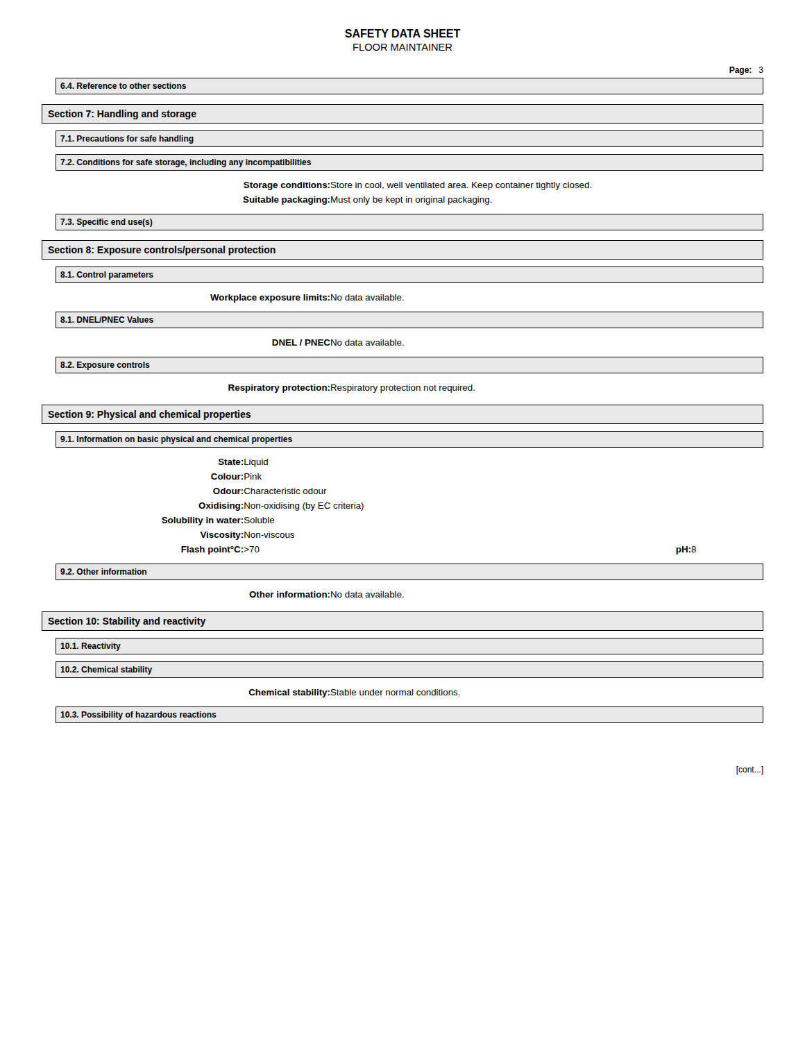SAFETY DATA SHEET
FLOOR MAINTAINER
Page:3
6.4. Reference to other sections
Section 7: Handling and storage
7.1. Precautions for safe handling
7.2. Conditions for safe storage, including any incompatibilities
| Storage conditions: | Store in cool, well ventilated area. Keep container tightly closed. |
| Suitable packaging: | Must only be kept in original packaging. |
7.3. Specific end use(s)
Section 8: Exposure controls/personal protection
8.1. Control parameters
| Workplace exposure limits: | No data available. |
8.1. DNEL/PNEC Values
| DNEL / PNEC | No data available. |
8.2. Exposure controls
| Respiratory protection: | Respiratory protection not required. |
Section 9: Physical and chemical properties
9.1. Information on basic physical and chemical properties
| State: | Liquid |
| Colour: | Pink |
| Odour: | Characteristic odour |
| Oxidising: | Non-oxidising (by EC criteria) |
| Solubility in water: | Soluble |
| Viscosity: | Non-viscous |
| Flash point°C: | >70 | pH: | 8 |
9.2. Other information
| Other information: | No data available. |
Section 10: Stability and reactivity
10.1. Reactivity
10.2. Chemical stability
| Chemical stability: | Stable under normal conditions. |
10.3. Possibility of hazardous reactions
[cont...]